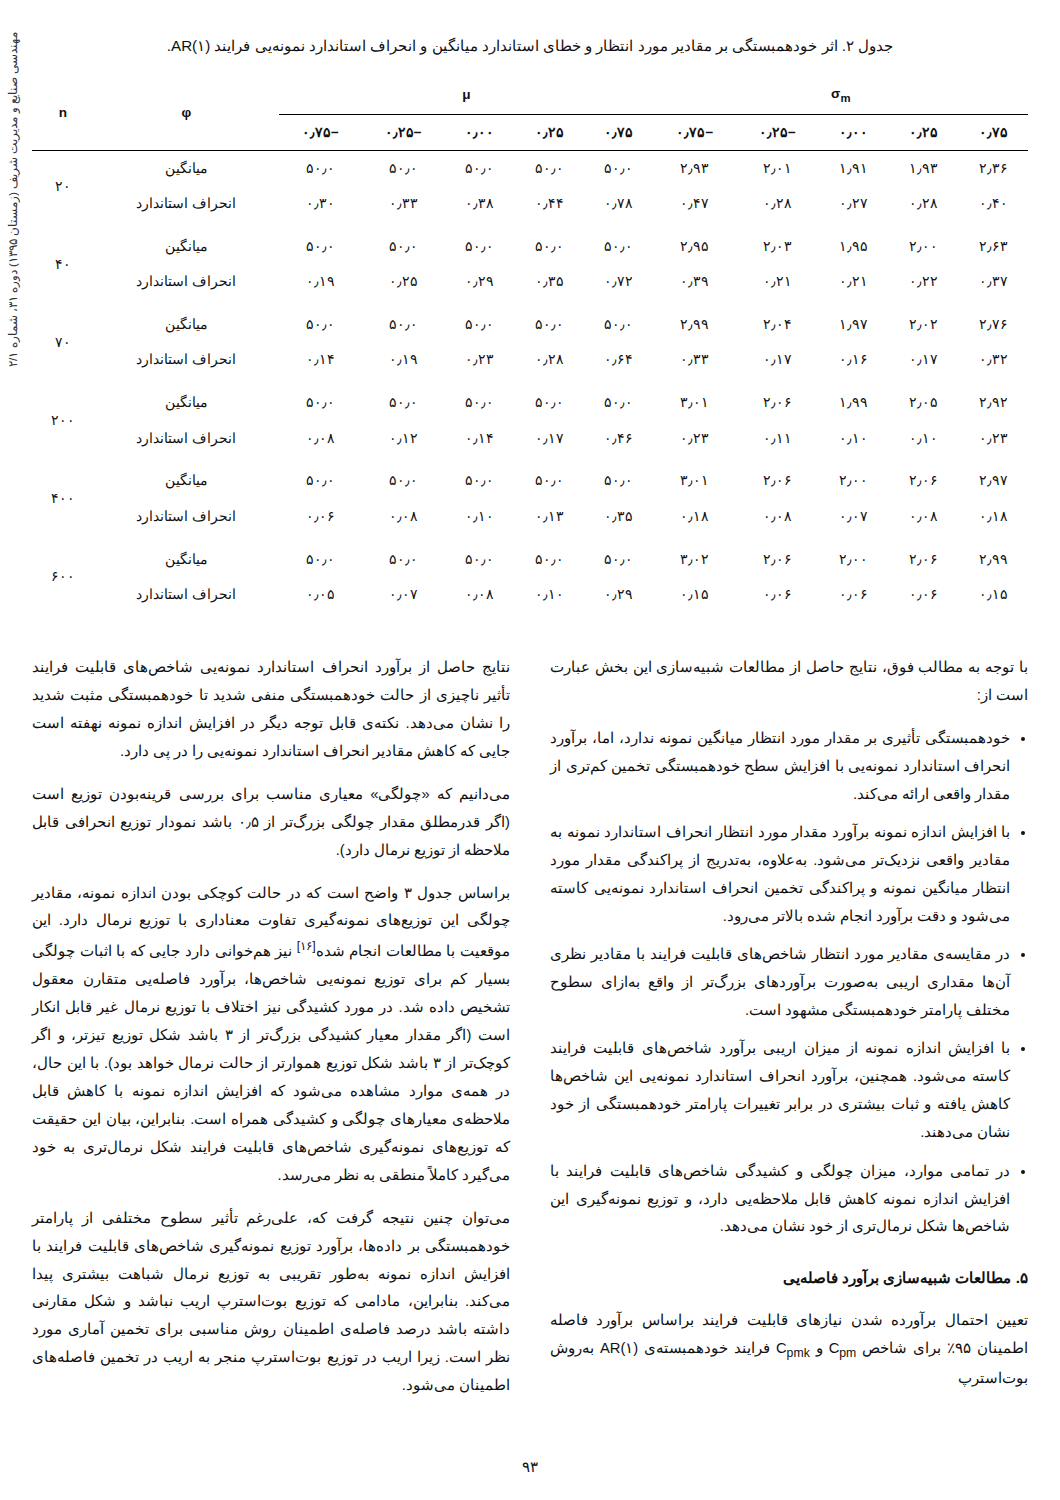مهندسی صنایع و مدیریت شریف (زمستان ۱۳۹۵) دوره ۳۱، شماره ۲/۱
جدول ۲. اثر خودهمبستگی بر مقادیر مورد انتظار و خطای استاندارد میانگین و انحراف استاندارد نمونه‌یی فرایند AR(۱).
| σ m | μ | φ | n |
| --- | --- | --- | --- |
| ۰٫۷۵ | ۰٫۲۵ | ۰٫۰۰ | −۰٫۲۵ | −۰٫۷۵ | ۰٫۷۵ | ۰٫۲۵ | ۰٫۰۰ | −۰٫۲۵ | −۰٫۷۵ |
| ۲٫۳۶ | ۱٫۹۳ | ۱٫۹۱ | ۲٫۰۱ | ۲٫۹۳ | ۵۰٫۰ | ۵۰٫۰ | ۵۰٫۰ | ۵۰٫۰ | ۵۰٫۰ | میانگین | ۲۰ |
| ۰٫۴۰ | ۰٫۲۸ | ۰٫۲۷ | ۰٫۲۸ | ۰٫۴۷ | ۰٫۷۸ | ۰٫۴۴ | ۰٫۳۸ | ۰٫۳۳ | ۰٫۳۰ | انحراف استاندارد |
| ۲٫۶۳ | ۲٫۰۰ | ۱٫۹۵ | ۲٫۰۳ | ۲٫۹۵ | ۵۰٫۰ | ۵۰٫۰ | ۵۰٫۰ | ۵۰٫۰ | ۵۰٫۰ | میانگین | ۴۰ |
| ۰٫۳۷ | ۰٫۲۲ | ۰٫۲۱ | ۰٫۲۱ | ۰٫۳۹ | ۰٫۷۲ | ۰٫۳۵ | ۰٫۲۹ | ۰٫۲۵ | ۰٫۱۹ | انحراف استاندارد |
| ۲٫۷۶ | ۲٫۰۲ | ۱٫۹۷ | ۲٫۰۴ | ۲٫۹۹ | ۵۰٫۰ | ۵۰٫۰ | ۵۰٫۰ | ۵۰٫۰ | ۵۰٫۰ | میانگین | ۷۰ |
| ۰٫۳۲ | ۰٫۱۷ | ۰٫۱۶ | ۰٫۱۷ | ۰٫۳۳ | ۰٫۶۴ | ۰٫۲۸ | ۰٫۲۳ | ۰٫۱۹ | ۰٫۱۴ | انحراف استاندارد |
| ۲٫۹۲ | ۲٫۰۵ | ۱٫۹۹ | ۲٫۰۶ | ۳٫۰۱ | ۵۰٫۰ | ۵۰٫۰ | ۵۰٫۰ | ۵۰٫۰ | ۵۰٫۰ | میانگین | ۲۰۰ |
| ۰٫۲۳ | ۰٫۱۰ | ۰٫۱۰ | ۰٫۱۱ | ۰٫۲۳ | ۰٫۴۶ | ۰٫۱۷ | ۰٫۱۴ | ۰٫۱۲ | ۰٫۰۸ | انحراف استاندارد |
| ۲٫۹۷ | ۲٫۰۶ | ۲٫۰۰ | ۲٫۰۶ | ۳٫۰۱ | ۵۰٫۰ | ۵۰٫۰ | ۵۰٫۰ | ۵۰٫۰ | ۵۰٫۰ | میانگین | ۴۰۰ |
| ۰٫۱۸ | ۰٫۰۸ | ۰٫۰۷ | ۰٫۰۸ | ۰٫۱۸ | ۰٫۳۵ | ۰٫۱۳ | ۰٫۱۰ | ۰٫۰۸ | ۰٫۰۶ | انحراف استاندارد |
| ۲٫۹۹ | ۲٫۰۶ | ۲٫۰۰ | ۲٫۰۶ | ۳٫۰۲ | ۵۰٫۰ | ۵۰٫۰ | ۵۰٫۰ | ۵۰٫۰ | ۵۰٫۰ | میانگین | ۶۰۰ |
| ۰٫۱۵ | ۰٫۰۶ | ۰٫۰۶ | ۰٫۰۶ | ۰٫۱۵ | ۰٫۲۹ | ۰٫۱۰ | ۰٫۰۸ | ۰٫۰۷ | ۰٫۰۵ | انحراف استاندارد |
با توجه به مطالب فوق، نتایج حاصل از مطالعات شبیه‌سازی این بخش عبارت است از:
خودهمبستگی تأثیری بر مقدار مورد انتظار میانگین نمونه ندارد، اما، برآورد انحراف استاندارد نمونه‌یی با افزایش سطح خودهمبستگی تخمین کم‌تری از مقدار واقعی ارائه می‌کند.
با افزایش اندازه نمونه برآورد مقدار مورد انتظار انحراف استاندارد نمونه به مقادیر واقعی نزدیک‌تر می‌شود. به‌علاوه، به‌تدریج از پراکندگی مقدار مورد انتظار میانگین نمونه و پراکندگی تخمین انحراف استاندارد نمونه‌یی کاسته می‌شود و دقت برآورد انجام شده بالاتر می‌رود.
در مقایسه‌ی مقادیر مورد انتظار شاخص‌های قابلیت فرایند با مقادیر نظری آن‌ها مقداری اریبی به‌صورت برآوردهای بزرگ‌تر از واقع به‌ازای سطوح مختلف پارامتر خودهمبستگی مشهود است.
با افزایش اندازه نمونه از میزان اریبی برآورد شاخص‌های قابلیت فرایند کاسته می‌شود. همچنین، برآورد انحراف استاندارد نمونه‌یی این شاخص‌ها کاهش یافته و ثبات بیشتری در برابر تغییرات پارامتر خودهمبستگی از خود نشان می‌دهند.
در تمامی موارد، میزان چولگی و کشیدگی شاخص‌های قابلیت فرایند با افزایش اندازه نمونه کاهش قابل ملاحظه‌یی دارد، و توزیع نمونه‌گیری این شاخص‌ها شکل نرمال‌تری از خود نشان می‌دهد.
۵. مطالعات شبیه‌سازی برآورد فاصله‌یی
تعیین احتمال برآورده شدن نیازهای قابلیت فرایند براساس برآورد فاصله اطمینان ۹۵٪ برای شاخص Cpm و Cpmk فرایند خودهمبسته‌ی AR(۱) به‌روش بوت‌استرپ
نتایج حاصل از برآورد انحراف استاندارد نمونه‌یی شاخص‌های قابلیت فرایند تأثیر ناچیزی از حالت خودهمبستگی منفی شدید تا خودهمبستگی مثبت شدید را نشان می‌دهد. نکته‌ی قابل توجه دیگر در افزایش اندازه نمونه نهفته است جایی که کاهش مقادیر انحراف استاندارد نمونه‌یی را در پی دارد.
می‌دانیم که «چولگی» معیاری مناسب برای بررسی قرینه‌بودن توزیع است (اگر قدرمطلق مقدار چولگی بزرگ‌تر از ۰٫۵ باشد نمودار توزیع انحرافی قابل ملاحظه از توزیع نرمال دارد).
براساس جدول ۳ واضح است که در حالت کوچکی بودن اندازه نمونه، مقادیر چولگی این توزیع‌های نمونه‌گیری تفاوت معناداری با توزیع نرمال دارد. این موقعیت با مطالعات انجام شده[۱۶] نیز هم‌خوانی دارد جایی که با اثبات چولگی بسیار کم برای توزیع نمونه‌یی شاخص‌ها، برآورد فاصله‌یی متقارن معقول تشخیص داده شد. در مورد کشیدگی نیز اختلاف با توزیع نرمال غیر قابل انکار است (اگر مقدار معیار کشیدگی بزرگ‌تر از ۳ باشد شکل توزیع تیزتر، و اگر کوچک‌تر از ۳ باشد شکل توزیع هموارتر از حالت نرمال خواهد بود). با این حال، در همه‌ی موارد مشاهده می‌شود که افزایش اندازه نمونه با کاهش قابل ملاحظه‌ی معیارهای چولگی و کشیدگی همراه است. بنابراین، بیان این حقیقت که توزیع‌های نمونه‌گیری شاخص‌های قابلیت فرایند شکل نرمال‌تری به خود می‌گیرد کاملاً منطقی به نظر می‌رسد.
می‌توان چنین نتیجه گرفت که، علی‌رغم تأثیر سطوح مختلفی از پارامتر خودهمبستگی بر داده‌ها، برآورد توزیع نمونه‌گیری شاخص‌های قابلیت فرایند با افزایش اندازه نمونه به‌طور تقریبی به توزیع نرمال شباهت بیشتری پیدا می‌کند. بنابراین، مادامی که توزیع بوت‌استرپ اریب نباشد و شکل مقارنی داشته باشد درصد فاصله‌ی اطمینان روش مناسبی برای تخمین آماری مورد نظر است. زیرا اریب در توزیع بوت‌استرپ منجر به اریب در تخمین فاصله‌های اطمینان می‌شود.
۹۳